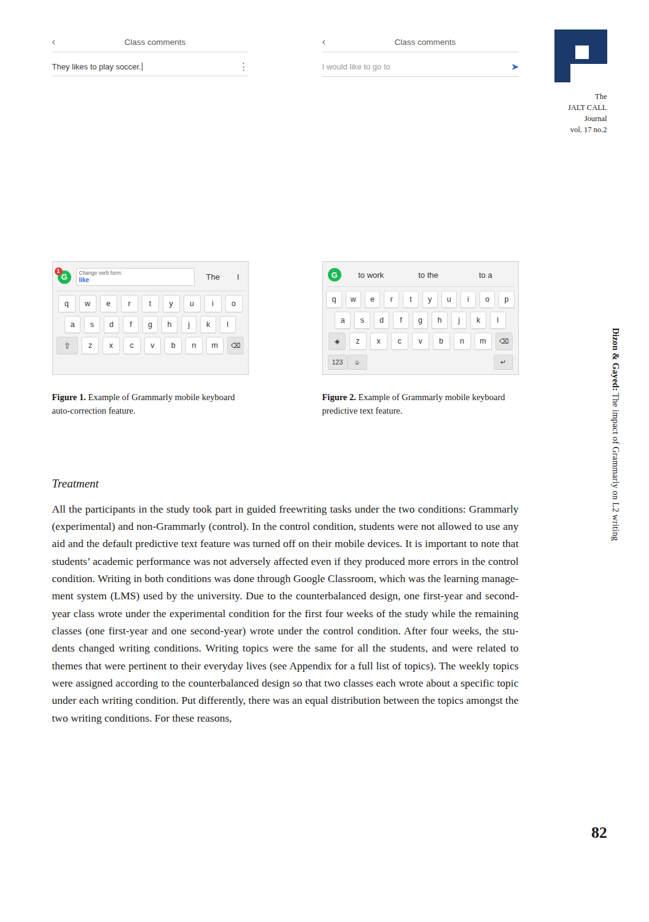The
JALT CALL
Journal
vol. 17 no.2
Dizon & Gayed: The impact of Grammarly on L2 writing
82
‹ Class comments
They likes to play soccer. ⋮
‹ Class comments
I would like to go to ➤
G1
Change verb form:
like
The
I
q
w
e
r
t
y
u
i
o
a
s
d
f
g
h
j
k
l
⇧
z
x
c
v
b
n
m
⌫
G
to work
to the
to a
q
w
e
r
t
y
u
i
o
p
a
s
d
f
g
h
j
k
l
◈
z
x
c
v
b
n
m
⌫
123
☺
↵
Figure 1. Example of Grammarly mobile keyboard auto-correction feature.
Figure 2. Example of Grammarly mobile keyboard predictive text feature.
Treatment
All the participants in the study took part in guided freewriting tasks under the two conditions: Grammarly (experimental) and non-Grammarly (control). In the control condition, students were not allowed to use any aid and the default predictive text feature was turned off on their mobile devices. It is important to note that students’ academic performance was not adversely affected even if they produced more errors in the control condition. Writing in both conditions was done through Google Classroom, which was the learning management system (LMS) used by the university. Due to the counterbalanced design, one first-year and second-year class wrote under the experimental condition for the first four weeks of the study while the remaining classes (one first-year and one second-year) wrote under the control condition. After four weeks, the students changed writing conditions. Writing topics were the same for all the students, and were related to themes that were pertinent to their everyday lives (see Appendix for a full list of topics). The weekly topics were assigned according to the counterbalanced design so that two classes each wrote about a specific topic under each writing condition. Put differently, there was an equal distribution between the topics amongst the two writing conditions. For these reasons,